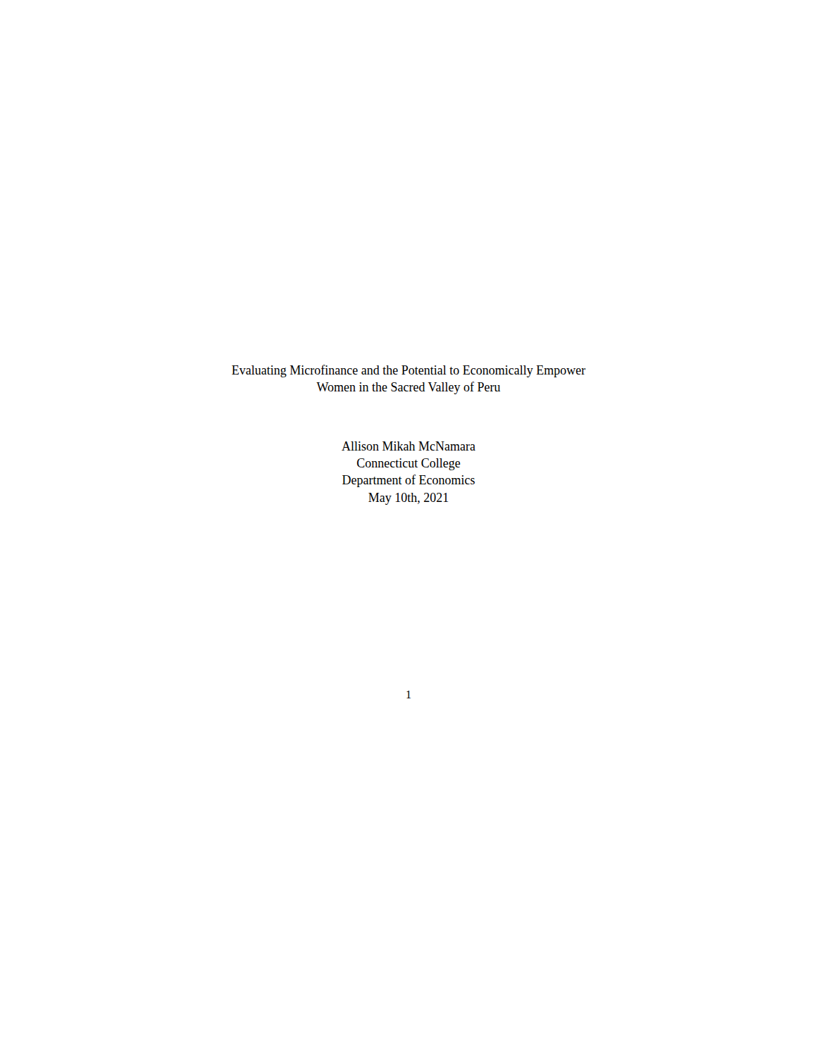Evaluating Microfinance and the Potential to Economically Empower Women in the Sacred Valley of Peru
Allison Mikah McNamara
Connecticut College
Department of Economics
May 10th, 2021
1